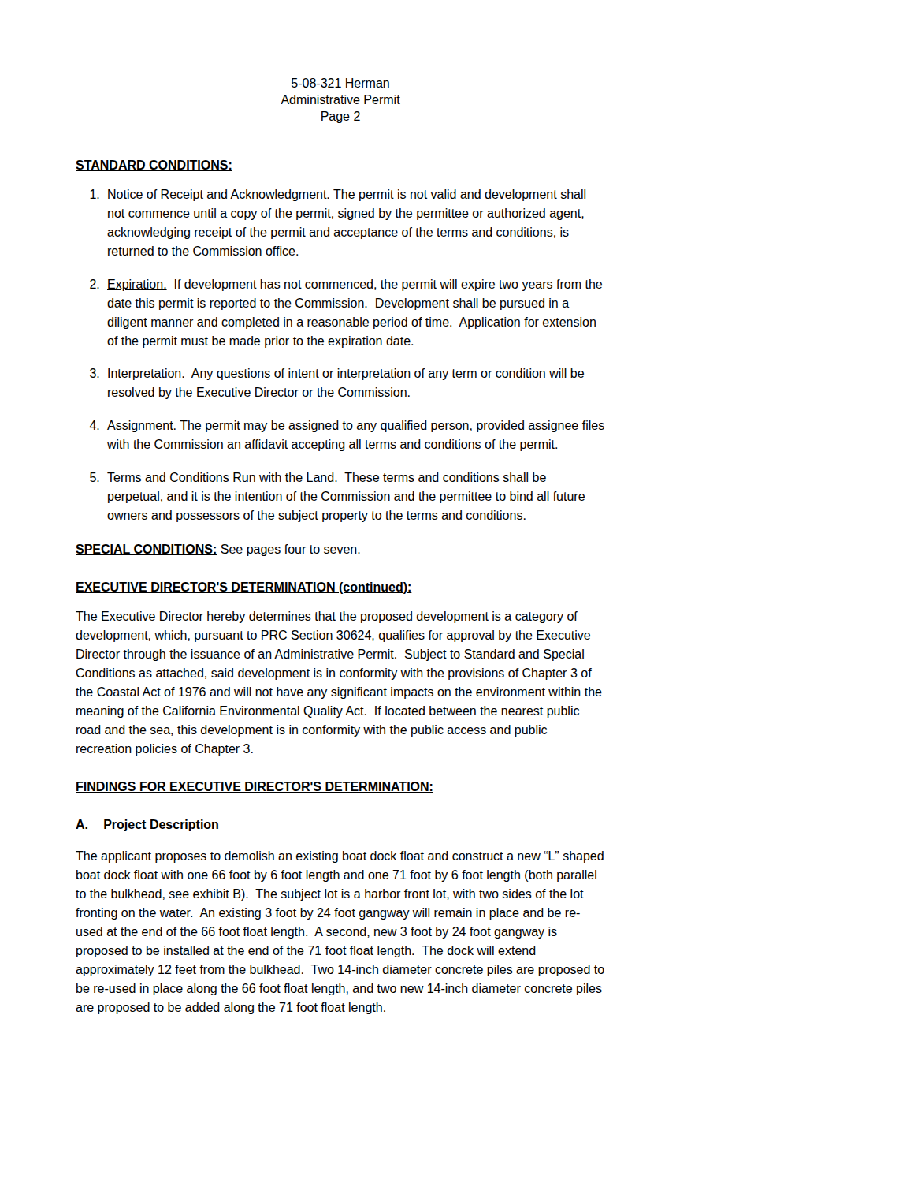5-08-321 Herman
Administrative Permit
Page 2
STANDARD CONDITIONS:
Notice of Receipt and Acknowledgment. The permit is not valid and development shall not commence until a copy of the permit, signed by the permittee or authorized agent, acknowledging receipt of the permit and acceptance of the terms and conditions, is returned to the Commission office.
Expiration. If development has not commenced, the permit will expire two years from the date this permit is reported to the Commission. Development shall be pursued in a diligent manner and completed in a reasonable period of time. Application for extension of the permit must be made prior to the expiration date.
Interpretation. Any questions of intent or interpretation of any term or condition will be resolved by the Executive Director or the Commission.
Assignment. The permit may be assigned to any qualified person, provided assignee files with the Commission an affidavit accepting all terms and conditions of the permit.
Terms and Conditions Run with the Land. These terms and conditions shall be perpetual, and it is the intention of the Commission and the permittee to bind all future owners and possessors of the subject property to the terms and conditions.
SPECIAL CONDITIONS: See pages four to seven.
EXECUTIVE DIRECTOR'S DETERMINATION (continued):
The Executive Director hereby determines that the proposed development is a category of development, which, pursuant to PRC Section 30624, qualifies for approval by the Executive Director through the issuance of an Administrative Permit. Subject to Standard and Special Conditions as attached, said development is in conformity with the provisions of Chapter 3 of the Coastal Act of 1976 and will not have any significant impacts on the environment within the meaning of the California Environmental Quality Act. If located between the nearest public road and the sea, this development is in conformity with the public access and public recreation policies of Chapter 3.
FINDINGS FOR EXECUTIVE DIRECTOR'S DETERMINATION:
A. Project Description
The applicant proposes to demolish an existing boat dock float and construct a new “L” shaped boat dock float with one 66 foot by 6 foot length and one 71 foot by 6 foot length (both parallel to the bulkhead, see exhibit B). The subject lot is a harbor front lot, with two sides of the lot fronting on the water. An existing 3 foot by 24 foot gangway will remain in place and be re-used at the end of the 66 foot float length. A second, new 3 foot by 24 foot gangway is proposed to be installed at the end of the 71 foot float length. The dock will extend approximately 12 feet from the bulkhead. Two 14-inch diameter concrete piles are proposed to be re-used in place along the 66 foot float length, and two new 14-inch diameter concrete piles are proposed to be added along the 71 foot float length.